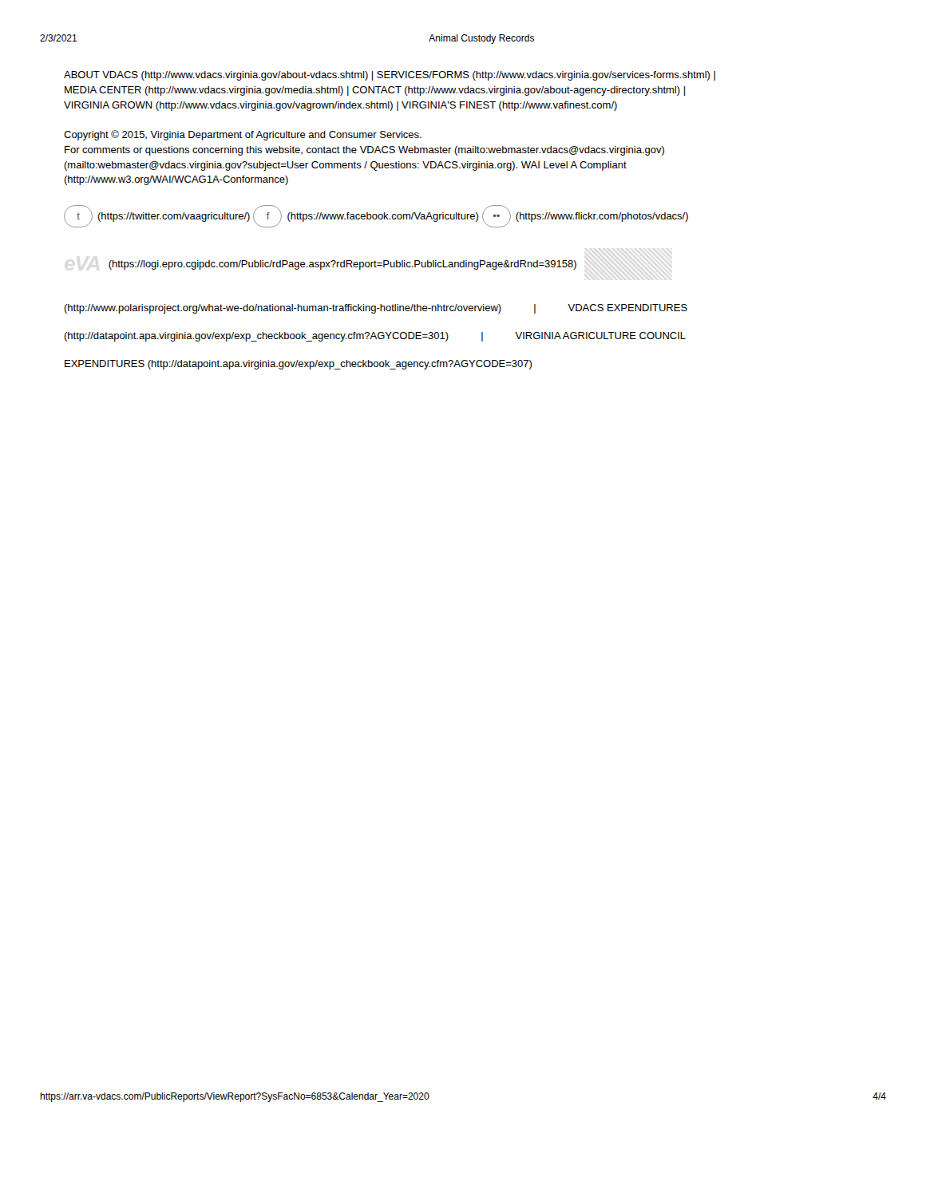2/3/2021
Animal Custody Records
ABOUT VDACS (http://www.vdacs.virginia.gov/about-vdacs.shtml) | SERVICES/FORMS (http://www.vdacs.virginia.gov/services-forms.shtml) |
MEDIA CENTER (http://www.vdacs.virginia.gov/media.shtml) | CONTACT (http://www.vdacs.virginia.gov/about-agency-directory.shtml) |
VIRGINIA GROWN (http://www.vdacs.virginia.gov/vagrown/index.shtml) | VIRGINIA'S FINEST (http://www.vafinest.com/)
Copyright © 2015, Virginia Department of Agriculture and Consumer Services.
For comments or questions concerning this website, contact the VDACS Webmaster (mailto:webmaster.vdacs@vdacs.virginia.gov)
(mailto:webmaster@vdacs.virginia.gov?subject=User Comments / Questions: VDACS.virginia.org). WAI Level A Compliant
(http://www.w3.org/WAI/WCAG1A-Conformance)
t (https://twitter.com/vaagriculture/) f (https://www.facebook.com/VaAgriculture) •• (https://www.flickr.com/photos/vdacs/)
eVA (https://logi.epro.cgipdc.com/Public/rdPage.aspx?rdReport=Public.PublicLandingPage&rdRnd=39158)
(http://www.polarisproject.org/what-we-do/national-human-trafficking-hotline/the-nhtrc/overview) | VDACS EXPENDITURES
(http://datapoint.apa.virginia.gov/exp/exp_checkbook_agency.cfm?AGYCODE=301) | VIRGINIA AGRICULTURE COUNCIL
EXPENDITURES (http://datapoint.apa.virginia.gov/exp/exp_checkbook_agency.cfm?AGYCODE=307)
https://arr.va-vdacs.com/PublicReports/ViewReport?SysFacNo=6853&Calendar_Year=2020
4/4